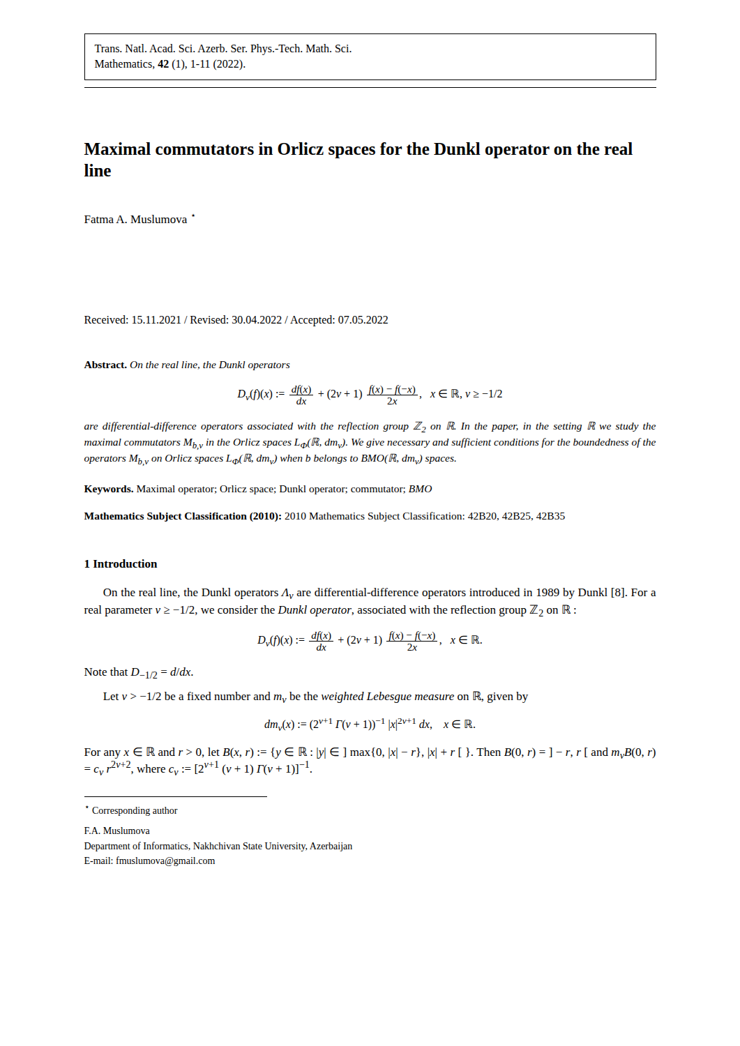Trans. Natl. Acad. Sci. Azerb. Ser. Phys.-Tech. Math. Sci.
Mathematics, 42 (1), 1-11 (2022).
Maximal commutators in Orlicz spaces for the Dunkl operator on the real line
Fatma A. Muslumova ⋆
Received: 15.11.2021 / Revised: 30.04.2022 / Accepted: 07.05.2022
Abstract. On the real line, the Dunkl operators
Dν(f)(x) := df(x) dx + (2ν + 1) f(x) − f(−x) 2x, x ∈ ℝ, ν ≥ −1/2
are differential-difference operators associated with the reflection group ℤ2 on ℝ. In the paper, in the setting ℝ we study the maximal commutators Mb,ν in the Orlicz spaces LΦ(ℝ, dmν). We give necessary and sufficient conditions for the boundedness of the operators Mb,ν on Orlicz spaces LΦ(ℝ, dmν) when b belongs to BMO(ℝ, dmν) spaces.
Keywords. Maximal operator; Orlicz space; Dunkl operator; commutator; BMO
Mathematics Subject Classification (2010): 2010 Mathematics Subject Classification: 42B20, 42B25, 42B35
1 Introduction
On the real line, the Dunkl operators Λν are differential-difference operators introduced in 1989 by Dunkl [8]. For a real parameter ν ≥ −1/2, we consider the Dunkl operator, associated with the reflection group ℤ2 on ℝ :
Dν(f)(x) := df(x) dx + (2ν + 1) f(x) − f(−x) 2x, x ∈ ℝ.
Note that D−1/2 = d/dx.
Let ν > −1/2 be a fixed number and mν be the weighted Lebesgue measure on ℝ, given by
dmν(x) := (2ν+1 Γ(ν + 1))−1 |x|2ν+1 dx, x ∈ ℝ.
For any x ∈ ℝ and r > 0, let B(x, r) := {y ∈ ℝ : |y| ∈ ] max{0, |x| − r}, |x| + r [ }. Then B(0, r) = ] − r, r [ and mνB(0, r) = cν r2ν+2, where cν := [2ν+1 (ν + 1) Γ(ν + 1)]−1.
⋆ Corresponding author
F.A. Muslumova
Department of Informatics, Nakhchivan State University, Azerbaijan
E-mail: fmuslumova@gmail.com